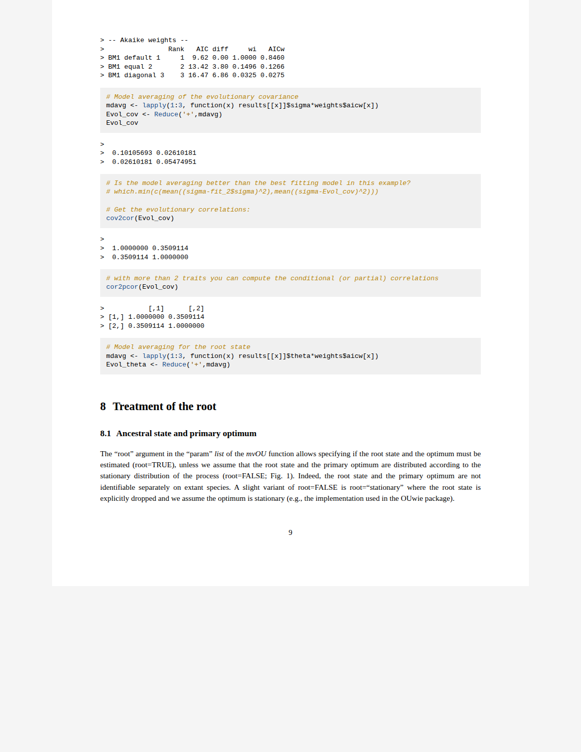> -- Akaike weights --
>                Rank   AIC diff     wi   AICw
> BM1 default 1     1  9.62 0.00 1.0000 0.8460
> BM1 equal 2       2 13.42 3.80 0.1496 0.1266
> BM1 diagonal 3    3 16.47 6.86 0.0325 0.0275
# Model averaging of the evolutionary covariance
mdavg <- lapply(1:3, function(x) results[[x]]$sigma*weights$aicw[x])
Evol_cov <- Reduce('+',mdavg)
Evol_cov
>
>  0.10105693 0.02610181
>  0.02610181 0.05474951
# Is the model averaging better than the best fitting model in this example?
# which.min(c(mean((sigma-fit_2$sigma)^2),mean((sigma-Evol_cov)^2)))

# Get the evolutionary correlations:
cov2cor(Evol_cov)
>
>  1.0000000 0.3509114
>  0.3509114 1.0000000
# with more than 2 traits you can compute the conditional (or partial) correlations
cor2pcor(Evol_cov)
>           [,1]      [,2]
> [1,] 1.0000000 0.3509114
> [2,] 0.3509114 1.0000000
# Model averaging for the root state
mdavg <- lapply(1:3, function(x) results[[x]]$theta*weights$aicw[x])
Evol_theta <- Reduce('+',mdavg)
8 Treatment of the root
8.1 Ancestral state and primary optimum
The “root” argument in the “param” list of the mvOU function allows specifying if the root state and the optimum must be estimated (root=TRUE), unless we assume that the root state and the primary optimum are distributed according to the stationary distribution of the process (root=FALSE; Fig. 1). Indeed, the root state and the primary optimum are not identifiable separately on extant species. A slight variant of root=FALSE is root=“stationary” where the root state is explicitly dropped and we assume the optimum is stationary (e.g., the implementation used in the OUwie package).
9